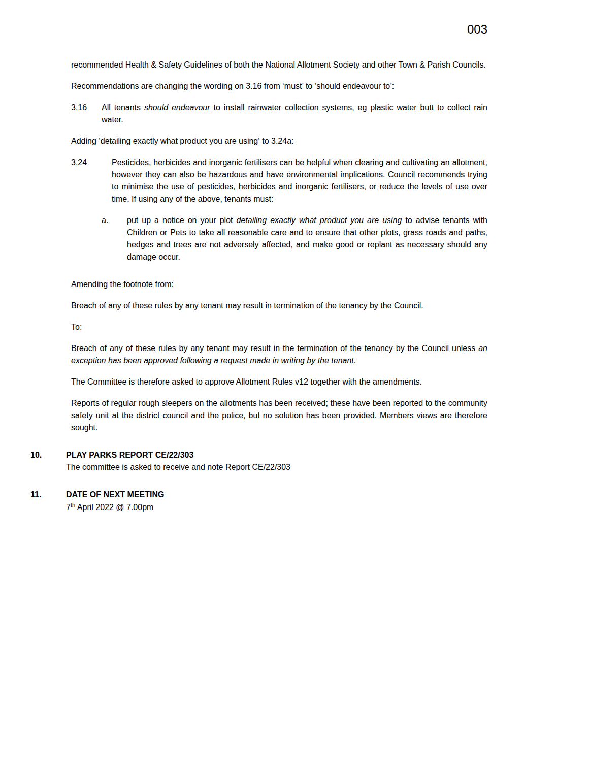003
recommended Health & Safety Guidelines of both the National Allotment Society and other Town & Parish Councils.
Recommendations are changing the wording on 3.16 from ‘must’ to ‘should endeavour to’:
3.16
All tenants should endeavour to install rainwater collection systems, eg plastic water butt to collect rain water.
Adding ‘detailing exactly what product you are using‘ to 3.24a:
3.24
Pesticides, herbicides and inorganic fertilisers can be helpful when clearing and cultivating an allotment, however they can also be hazardous and have environmental implications. Council recommends trying to minimise the use of pesticides, herbicides and inorganic fertilisers, or reduce the levels of use over time. If using any of the above, tenants must:
a.
put up a notice on your plot detailing exactly what product you are using to advise tenants with Children or Pets to take all reasonable care and to ensure that other plots, grass roads and paths, hedges and trees are not adversely affected, and make good or replant as necessary should any damage occur.
Amending the footnote from:
Breach of any of these rules by any tenant may result in termination of the tenancy by the Council.
To:
Breach of any of these rules by any tenant may result in the termination of the tenancy by the Council unless an exception has been approved following a request made in writing by the tenant.
The Committee is therefore asked to approve Allotment Rules v12 together with the amendments.
Reports of regular rough sleepers on the allotments has been received; these have been reported to the community safety unit at the district council and the police, but no solution has been provided. Members views are therefore sought.
10.
PLAY PARKS REPORT CE/22/303
The committee is asked to receive and note Report CE/22/303
11.
DATE OF NEXT MEETING
7th April 2022 @ 7.00pm